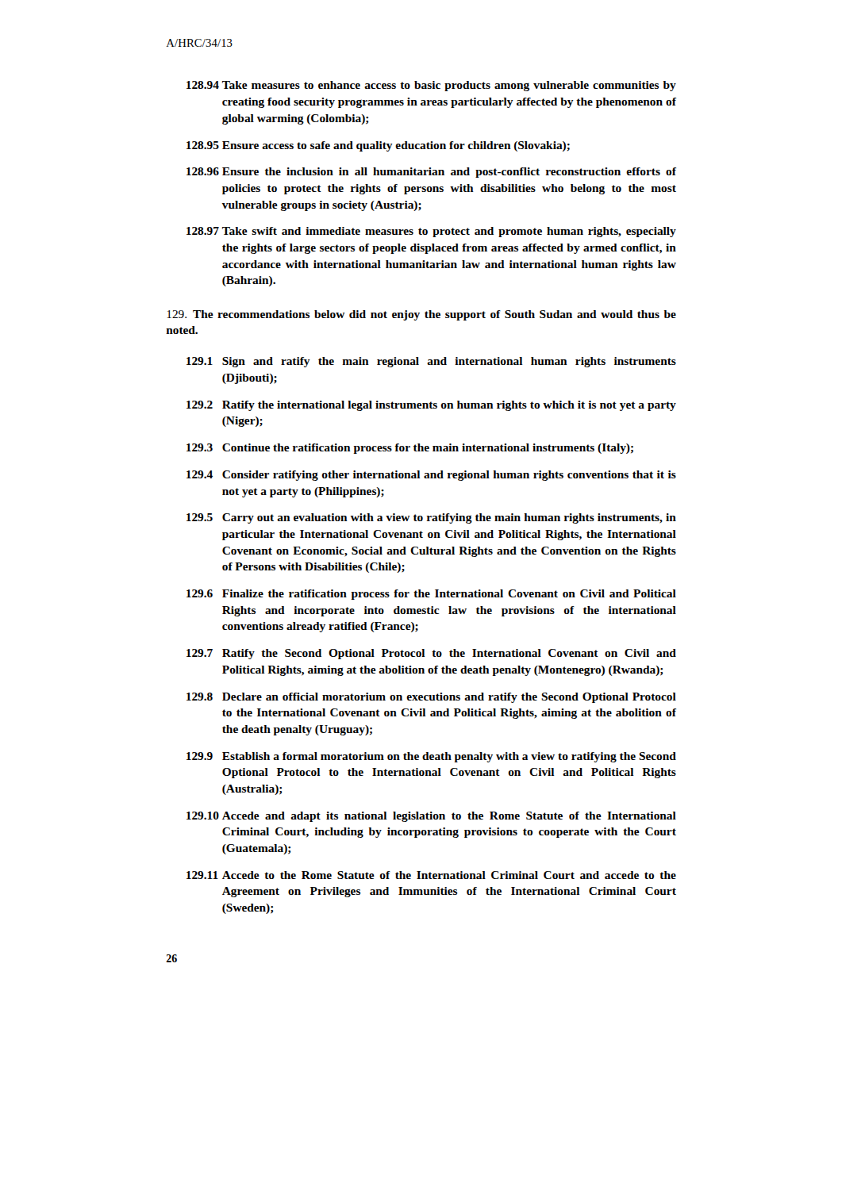A/HRC/34/13
128.94
Take measures to enhance access to basic products among vulnerable communities by creating food security programmes in areas particularly affected by the phenomenon of global warming (Colombia);
128.95
Ensure access to safe and quality education for children (Slovakia);
128.96
Ensure the inclusion in all humanitarian and post-conflict reconstruction efforts of policies to protect the rights of persons with disabilities who belong to the most vulnerable groups in society (Austria);
128.97
Take swift and immediate measures to protect and promote human rights, especially the rights of large sectors of people displaced from areas affected by armed conflict, in accordance with international humanitarian law and international human rights law (Bahrain).
129. The recommendations below did not enjoy the support of South Sudan and would thus be noted.
129.1
Sign and ratify the main regional and international human rights instruments (Djibouti);
129.2
Ratify the international legal instruments on human rights to which it is not yet a party (Niger);
129.3
Continue the ratification process for the main international instruments (Italy);
129.4
Consider ratifying other international and regional human rights conventions that it is not yet a party to (Philippines);
129.5
Carry out an evaluation with a view to ratifying the main human rights instruments, in particular the International Covenant on Civil and Political Rights, the International Covenant on Economic, Social and Cultural Rights and the Convention on the Rights of Persons with Disabilities (Chile);
129.6
Finalize the ratification process for the International Covenant on Civil and Political Rights and incorporate into domestic law the provisions of the international conventions already ratified (France);
129.7
Ratify the Second Optional Protocol to the International Covenant on Civil and Political Rights, aiming at the abolition of the death penalty (Montenegro) (Rwanda);
129.8
Declare an official moratorium on executions and ratify the Second Optional Protocol to the International Covenant on Civil and Political Rights, aiming at the abolition of the death penalty (Uruguay);
129.9
Establish a formal moratorium on the death penalty with a view to ratifying the Second Optional Protocol to the International Covenant on Civil and Political Rights (Australia);
129.10
Accede and adapt its national legislation to the Rome Statute of the International Criminal Court, including by incorporating provisions to cooperate with the Court (Guatemala);
129.11
Accede to the Rome Statute of the International Criminal Court and accede to the Agreement on Privileges and Immunities of the International Criminal Court (Sweden);
26